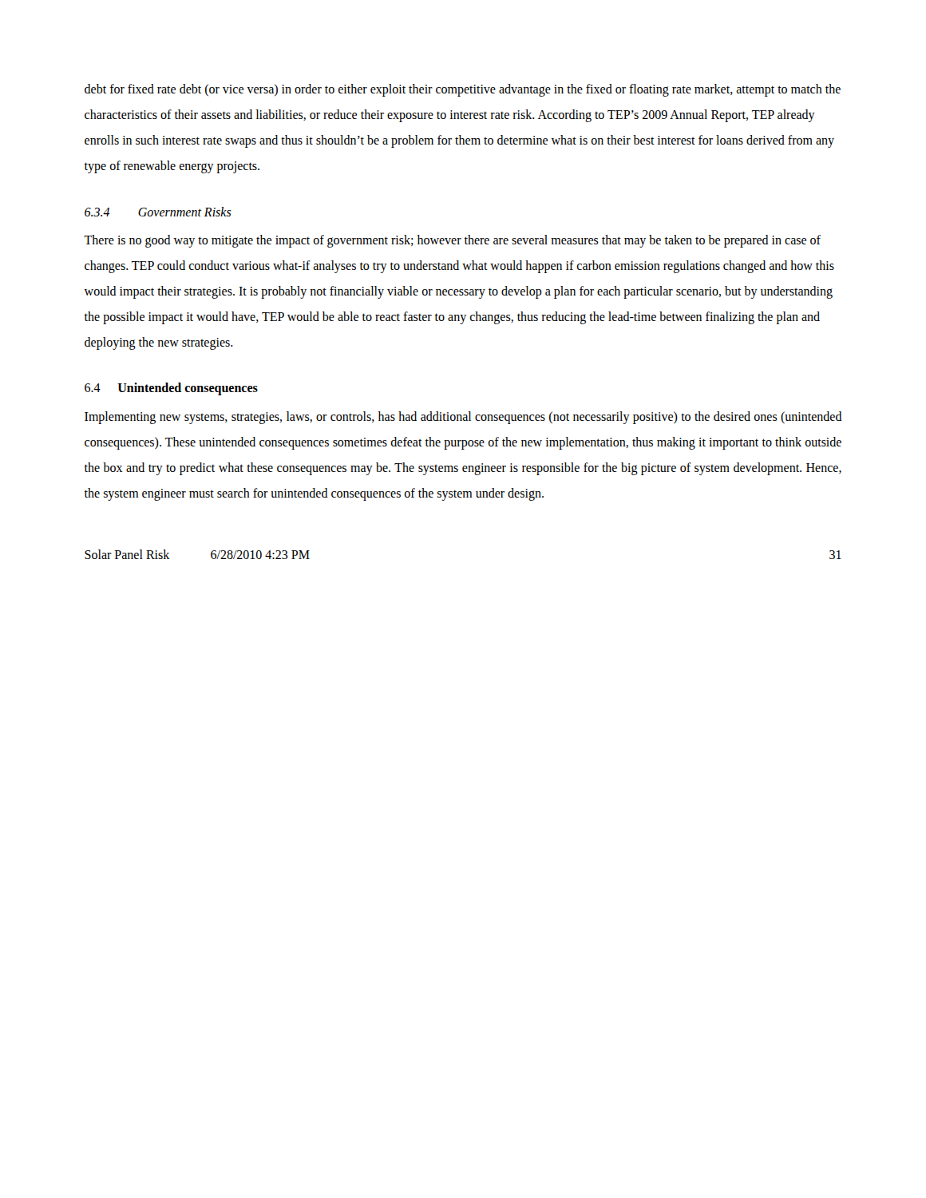debt for fixed rate debt (or vice versa) in order to either exploit their competitive advantage in the fixed or floating rate market, attempt to match the characteristics of their assets and liabilities, or reduce their exposure to interest rate risk. According to TEP’s 2009 Annual Report, TEP already enrolls in such interest rate swaps and thus it shouldn’t be a problem for them to determine what is on their best interest for loans derived from any type of renewable energy projects.
6.3.4 Government Risks
There is no good way to mitigate the impact of government risk; however there are several measures that may be taken to be prepared in case of changes. TEP could conduct various what-if analyses to try to understand what would happen if carbon emission regulations changed and how this would impact their strategies. It is probably not financially viable or necessary to develop a plan for each particular scenario, but by understanding the possible impact it would have, TEP would be able to react faster to any changes, thus reducing the lead-time between finalizing the plan and deploying the new strategies.
6.4 Unintended consequences
Implementing new systems, strategies, laws, or controls, has had additional consequences (not necessarily positive) to the desired ones (unintended consequences). These unintended consequences sometimes defeat the purpose of the new implementation, thus making it important to think outside the box and try to predict what these consequences may be. The systems engineer is responsible for the big picture of system development. Hence, the system engineer must search for unintended consequences of the system under design.
Solar Panel Risk 6/28/2010 4:23 PM 31